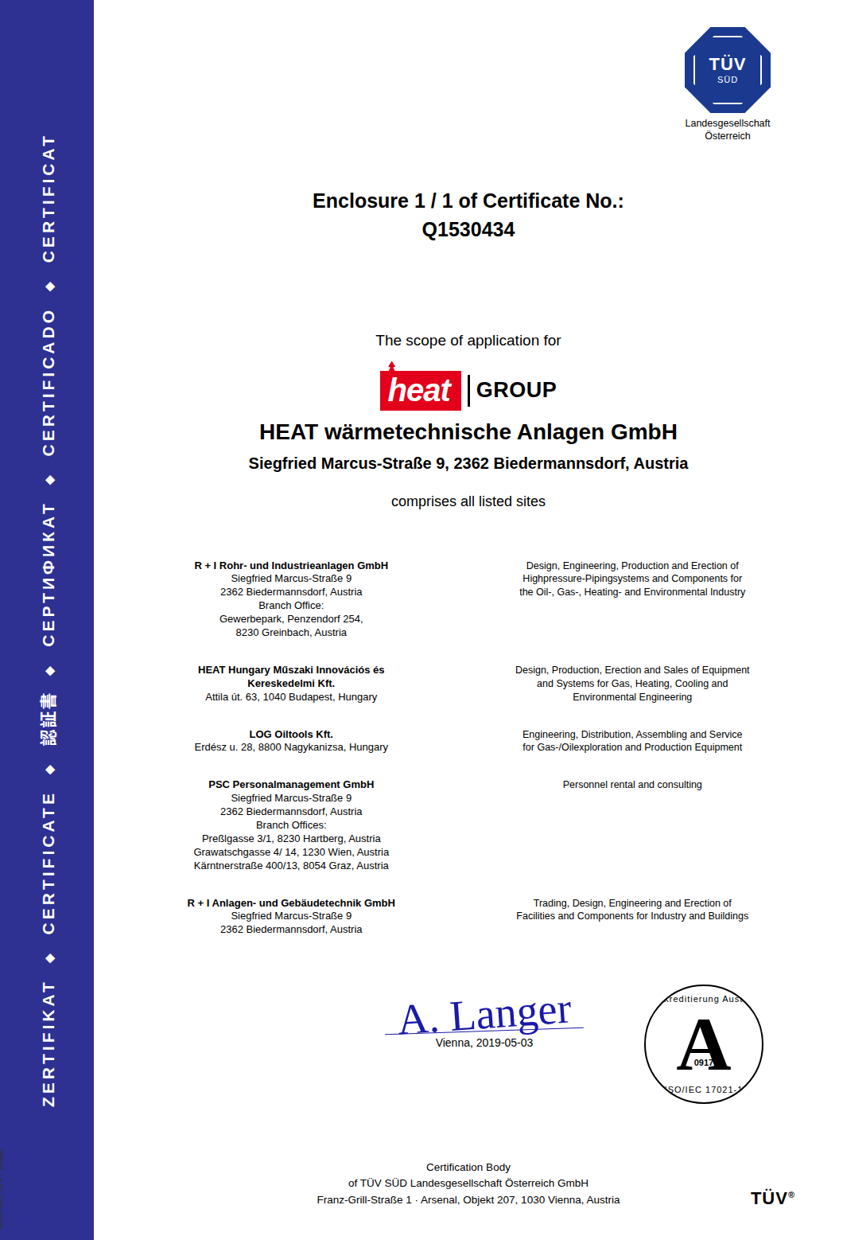ZERTIFIKAT ◆ CERTIFICATE ◆ 認証書 ◆ СЕРТИФИКАТ ◆ CERTIFICADO ◆ CERTIFICAT
MS01-0/02.15 A - Sonder
TÜV SÜD
Landesgesellschaft
Österreich
Enclosure 1 / 1 of Certificate No.:
Q1530434
The scope of application for
heat GROUP
HEAT wärmetechnische Anlagen GmbH
Siegfried Marcus-Straße 9, 2362 Biedermannsdorf, Austria
comprises all listed sites
| R + I Rohr- und Industrieanlagen GmbH Siegfried Marcus-Straße 9 2362 Biedermannsdorf, Austria Branch Office: Gewerbepark, Penzendorf 254, 8230 Greinbach, Austria | Design, Engineering, Production and Erection of Highpressure-Pipingsystems and Components for the Oil-, Gas-, Heating- and Environmental Industry |
| HEAT Hungary Műszaki Innovációs és Kereskedelmi Kft. Attila út. 63, 1040 Budapest, Hungary | Design, Production, Erection and Sales of Equipment and Systems for Gas, Heating, Cooling and Environmental Engineering |
| LOG Oiltools Kft. Erdész u. 28, 8800 Nagykanizsa, Hungary | Engineering, Distribution, Assembling and Service for Gas-/Oilexploration and Production Equipment |
| PSC Personalmanagement GmbH Siegfried Marcus-Straße 9 2362 Biedermannsdorf, Austria Branch Offices: Preßlgasse 3/1, 8230 Hartberg, Austria Grawatschgasse 4/ 14, 1230 Wien, Austria Kärntnerstraße 400/13, 8054 Graz, Austria | Personnel rental and consulting |
| R + I Anlagen- und Gebäudetechnik GmbH Siegfried Marcus-Straße 9 2362 Biedermannsdorf, Austria | Trading, Design, Engineering and Erection of Facilities and Components for Industry and Buildings |
A. Langer
Vienna, 2019-05-03
Akkreditierung Austria
A
0917
ISO/IEC 17021-1
Certification Body
of TÜV SÜD Landesgesellschaft Österreich GmbH
Franz-Grill-Straße 1 · Arsenal, Objekt 207, 1030 Vienna, Austria TÜV®